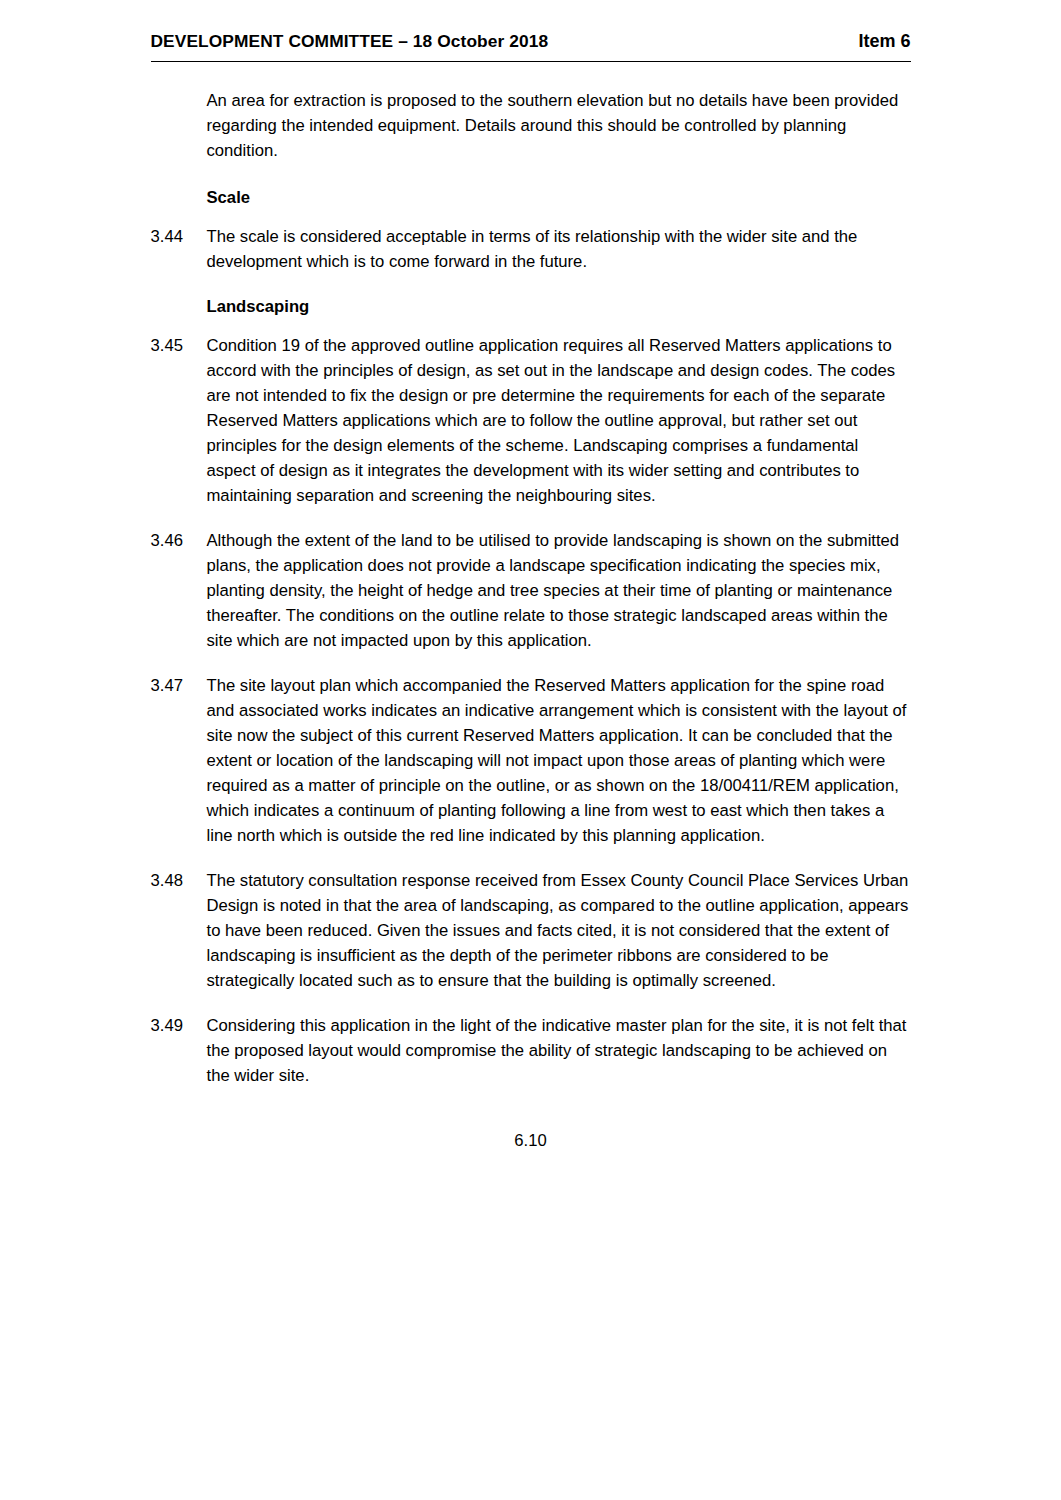DEVELOPMENT COMMITTEE – 18 October 2018 Item 6
An area for extraction is proposed to the southern elevation but no details have been provided regarding the intended equipment. Details around this should be controlled by planning condition.
Scale
3.44
The scale is considered acceptable in terms of its relationship with the wider site and the development which is to come forward in the future.
Landscaping
3.45
Condition 19 of the approved outline application requires all Reserved Matters applications to accord with the principles of design, as set out in the landscape and design codes. The codes are not intended to fix the design or pre determine the requirements for each of the separate Reserved Matters applications which are to follow the outline approval, but rather set out principles for the design elements of the scheme. Landscaping comprises a fundamental aspect of design as it integrates the development with its wider setting and contributes to maintaining separation and screening the neighbouring sites.
3.46
Although the extent of the land to be utilised to provide landscaping is shown on the submitted plans, the application does not provide a landscape specification indicating the species mix, planting density, the height of hedge and tree species at their time of planting or maintenance thereafter. The conditions on the outline relate to those strategic landscaped areas within the site which are not impacted upon by this application.
3.47
The site layout plan which accompanied the Reserved Matters application for the spine road and associated works indicates an indicative arrangement which is consistent with the layout of site now the subject of this current Reserved Matters application. It can be concluded that the extent or location of the landscaping will not impact upon those areas of planting which were required as a matter of principle on the outline, or as shown on the 18/00411/REM application, which indicates a continuum of planting following a line from west to east which then takes a line north which is outside the red line indicated by this planning application.
3.48
The statutory consultation response received from Essex County Council Place Services Urban Design is noted in that the area of landscaping, as compared to the outline application, appears to have been reduced. Given the issues and facts cited, it is not considered that the extent of landscaping is insufficient as the depth of the perimeter ribbons are considered to be strategically located such as to ensure that the building is optimally screened.
3.49
Considering this application in the light of the indicative master plan for the site, it is not felt that the proposed layout would compromise the ability of strategic landscaping to be achieved on the wider site.
6.10